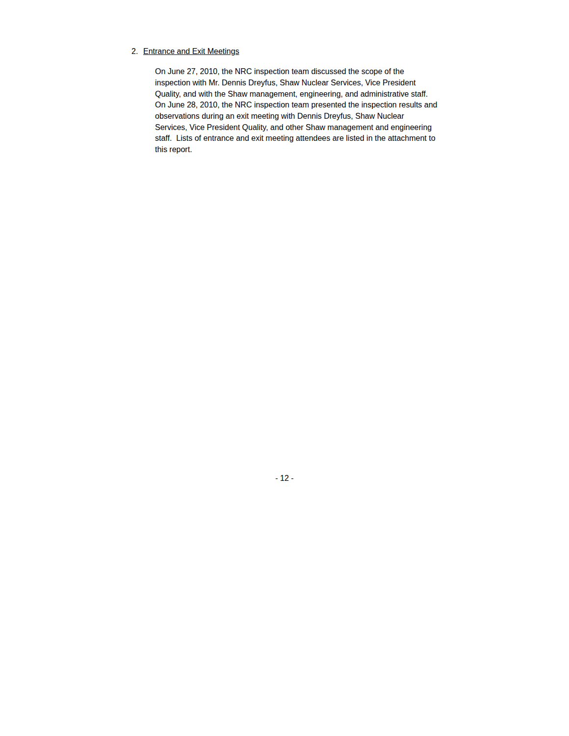2. Entrance and Exit Meetings
On June 27, 2010, the NRC inspection team discussed the scope of the inspection with Mr. Dennis Dreyfus, Shaw Nuclear Services, Vice President Quality, and with the Shaw management, engineering, and administrative staff. On June 28, 2010, the NRC inspection team presented the inspection results and observations during an exit meeting with Dennis Dreyfus, Shaw Nuclear Services, Vice President Quality, and other Shaw management and engineering staff. Lists of entrance and exit meeting attendees are listed in the attachment to this report.
- 12 -